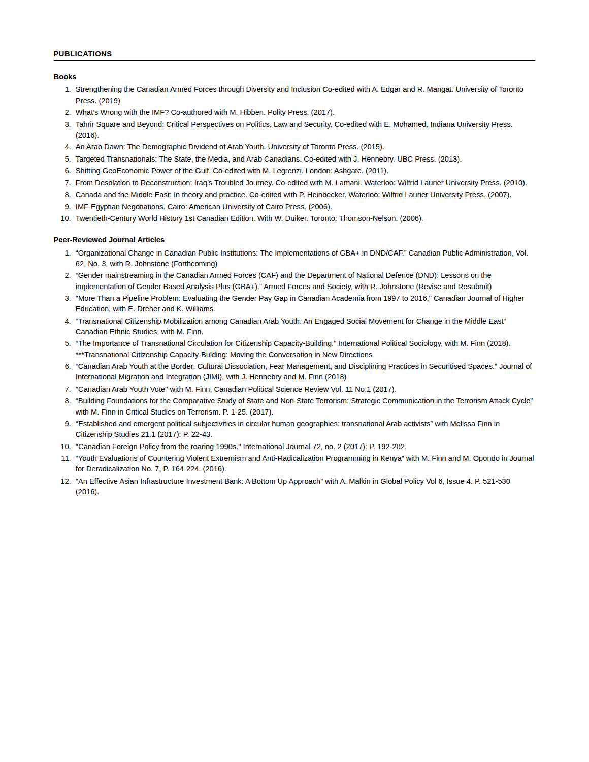PUBLICATIONS
Books
Strengthening the Canadian Armed Forces through Diversity and Inclusion Co-edited with A. Edgar and R. Mangat. University of Toronto Press. (2019)
What’s Wrong with the IMF? Co-authored with M. Hibben. Polity Press. (2017).
Tahrir Square and Beyond: Critical Perspectives on Politics, Law and Security. Co-edited with E. Mohamed. Indiana University Press. (2016).
An Arab Dawn: The Demographic Dividend of Arab Youth. University of Toronto Press. (2015).
Targeted Transnationals: The State, the Media, and Arab Canadians. Co-edited with J. Hennebry. UBC Press. (2013).
Shifting GeoEconomic Power of the Gulf. Co-edited with M. Legrenzi. London: Ashgate. (2011).
From Desolation to Reconstruction: Iraq’s Troubled Journey. Co-edited with M. Lamani. Waterloo: Wilfrid Laurier University Press. (2010).
Canada and the Middle East: In theory and practice. Co-edited with P. Heinbecker. Waterloo: Wilfrid Laurier University Press. (2007).
IMF-Egyptian Negotiations. Cairo: American University of Cairo Press. (2006).
Twentieth-Century World History 1st Canadian Edition. With W. Duiker. Toronto: Thomson-Nelson. (2006).
Peer-Reviewed Journal Articles
“Organizational Change in Canadian Public Institutions: The Implementations of GBA+ in DND/CAF.” Canadian Public Administration, Vol. 62, No. 3, with R. Johnstone (Forthcoming)
“Gender mainstreaming in the Canadian Armed Forces (CAF) and the Department of National Defence (DND): Lessons on the implementation of Gender Based Analysis Plus (GBA+).” Armed Forces and Society, with R. Johnstone (Revise and Resubmit)
"More Than a Pipeline Problem: Evaluating the Gender Pay Gap in Canadian Academia from 1997 to 2016," Canadian Journal of Higher Education, with E. Dreher and K. Williams.
“Transnational Citizenship Mobilization among Canadian Arab Youth: An Engaged Social Movement for Change in the Middle East” Canadian Ethnic Studies, with M. Finn.
“The Importance of Transnational Circulation for Citizenship Capacity-Building.” International Political Sociology, with M. Finn (2018). ***Transnational Citizenship Capacity-Bulding: Moving the Conversation in New Directions
“Canadian Arab Youth at the Border: Cultural Dissociation, Fear Management, and Disciplining Practices in Securitised Spaces.” Journal of International Migration and Integration (JIMI), with J. Hennebry and M. Finn (2018)
"Canadian Arab Youth Vote" with M. Finn, Canadian Political Science Review Vol. 11 No.1 (2017).
“Building Foundations for the Comparative Study of State and Non-State Terrorism: Strategic Communication in the Terrorism Attack Cycle” with M. Finn in Critical Studies on Terrorism. P. 1-25. (2017).
"Established and emergent political subjectivities in circular human geographies: transnational Arab activists” with Melissa Finn in Citizenship Studies 21.1 (2017): P. 22-43.
"Canadian Foreign Policy from the roaring 1990s." International Journal 72, no. 2 (2017): P. 192-202.
“Youth Evaluations of Countering Violent Extremism and Anti-Radicalization Programming in Kenya” with M. Finn and M. Opondo in Journal for Deradicalization No. 7, P. 164-224. (2016).
"An Effective Asian Infrastructure Investment Bank: A Bottom Up Approach” with A. Malkin in Global Policy Vol 6, Issue 4. P. 521-530 (2016).